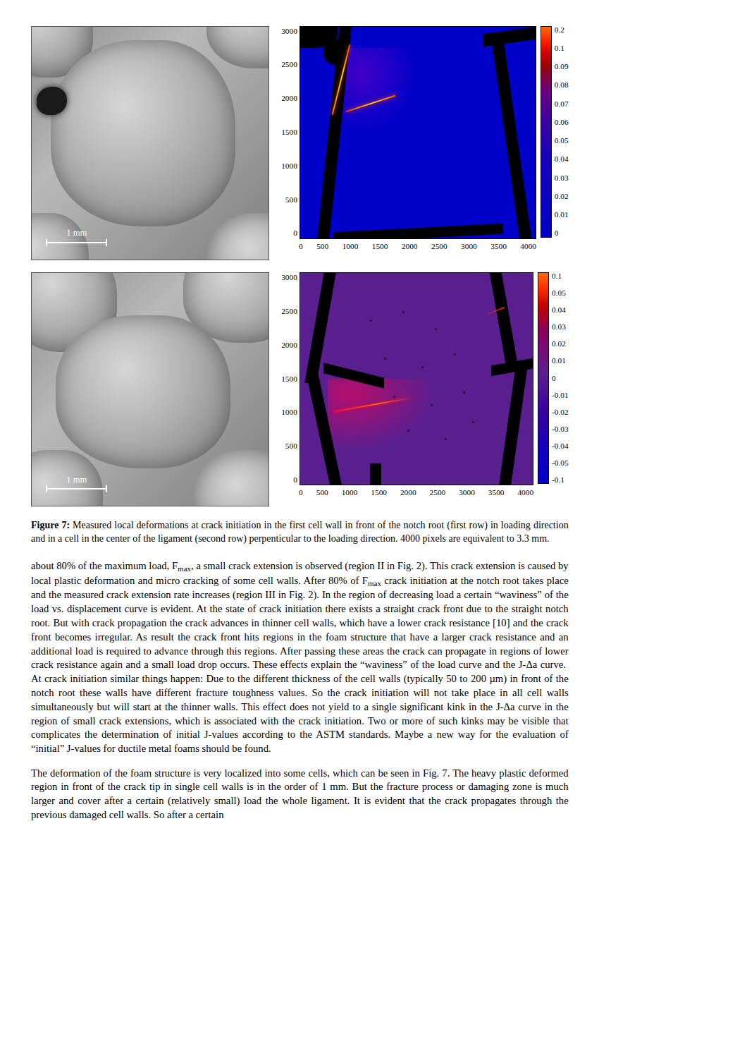1 mm
3000 2500 2000 1500 1000 500 0
0 500 1000 1500 2000 2500 3000 3500 4000
0.2 0.1 0.09 0.08 0.07 0.06 0.05 0.04 0.03 0.02 0.01 0
1 mm
3000 2500 2000 1500 1000 500 0
0 500 1000 1500 2000 2500 3000 3500 4000
0.1 0.05 0.04 0.03 0.02 0.01 0 -0.01 -0.02 -0.03 -0.04 -0.05 -0.1
Figure 7: Measured local deformations at crack initiation in the first cell wall in front of the notch root (first row) in loading direction and in a cell in the center of the ligament (second row) perpenticular to the loading direction. 4000 pixels are equivalent to 3.3 mm.
about 80% of the maximum load, Fmax, a small crack extension is observed (region II in Fig. 2). This crack extension is caused by local plastic deformation and micro cracking of some cell walls. After 80% of Fmax crack initiation at the notch root takes place and the measured crack extension rate increases (region III in Fig. 2). In the region of decreasing load a certain “waviness” of the load vs. displacement curve is evident. At the state of crack initiation there exists a straight crack front due to the straight notch root. But with crack propagation the crack advances in thinner cell walls, which have a lower crack resistance [10] and the crack front becomes irregular. As result the crack front hits regions in the foam structure that have a larger crack resistance and an additional load is required to advance through this regions. After passing these areas the crack can propagate in regions of lower crack resistance again and a small load drop occurs. These effects explain the “waviness” of the load curve and the J-Δa curve. At crack initiation similar things happen: Due to the different thickness of the cell walls (typically 50 to 200 µm) in front of the notch root these walls have different fracture toughness values. So the crack initiation will not take place in all cell walls simultaneously but will start at the thinner walls. This effect does not yield to a single significant kink in the J-Δa curve in the region of small crack extensions, which is associated with the crack initiation. Two or more of such kinks may be visible that complicates the determination of initial J-values according to the ASTM standards. Maybe a new way for the evaluation of “initial” J-values for ductile metal foams should be found.
The deformation of the foam structure is very localized into some cells, which can be seen in Fig. 7. The heavy plastic deformed region in front of the crack tip in single cell walls is in the order of 1 mm. But the fracture process or damaging zone is much larger and cover after a certain (relatively small) load the whole ligament. It is evident that the crack propagates through the previous damaged cell walls. So after a certain